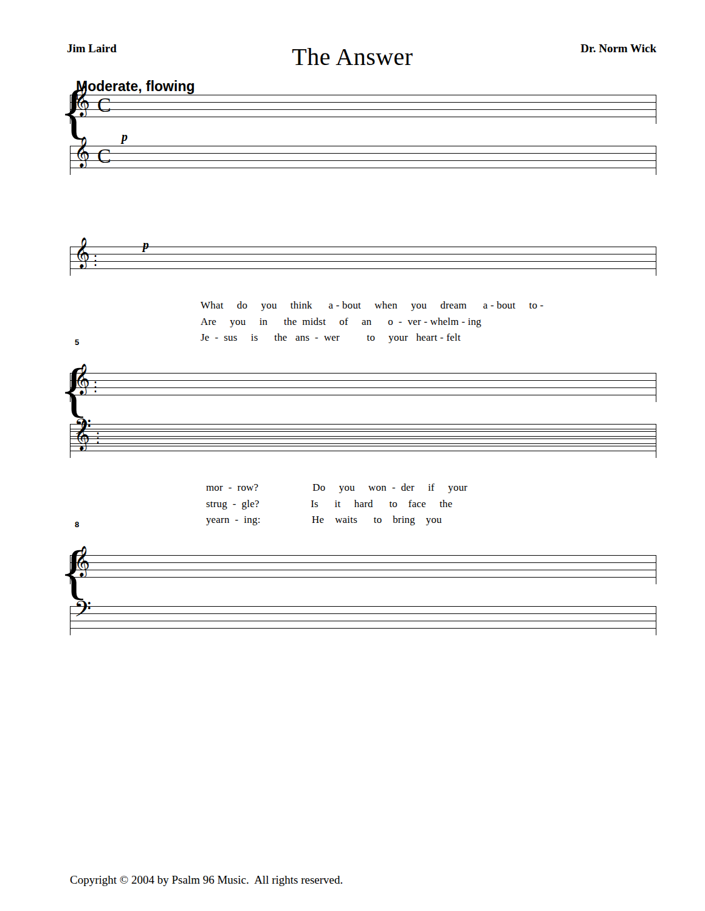The Answer
Jim Laird
Dr. Norm Wick
Moderate, flowing
1
{ 𝄞 C
𝄞 C
p
𝄞 ⋮
p
What do you think a - bout when you dream a - bout to - Are you in the midst of an o - ver - whelm - ing Je - sus is the ans - wer to your heart - felt
5
{ 𝄞 ⋮
𝄢 ⋮
𝄞
mor - row? Do you won - der if your strug - gle? Is it hard to face the yearn - ing: He waits to bring you
8
{ 𝄞
𝄢
Copyright © 2004 by Psalm 96 Music. All rights reserved.